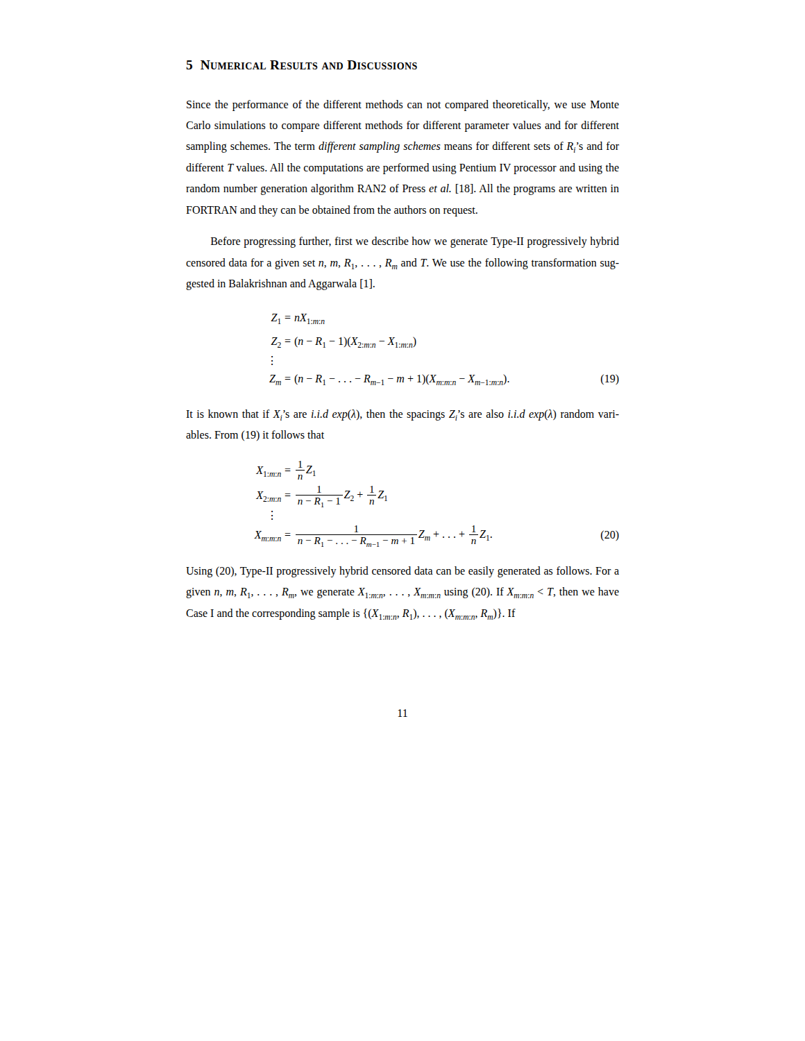5 Numerical Results and Discussions
Since the performance of the different methods can not compared theoretically, we use Monte Carlo simulations to compare different methods for different parameter values and for different sampling schemes. The term different sampling schemes means for different sets of Ri’s and for different T values. All the computations are performed using Pentium IV processor and using the random number generation algorithm RAN2 of Press et al. [18]. All the programs are written in FORTRAN and they can be obtained from the authors on request.
Before progressing further, first we describe how we generate Type-II progressively hybrid censored data for a given set n, m, R1, . . . , Rm and T. We use the following transformation suggested in Balakrishnan and Aggarwala [1].
| Z 1 | = | nX 1: m : n | |
| Z 2 | = | ( n − R 1 − 1)( X 2: m : n − X 1: m : n ) | |
| ⋮ | | | |
| Z m | = | ( n − R 1 − . . . − R m −1 − m + 1)( X m : m : n − X m −1: m : n ). | (19) |
It is known that if Xi’s are i.i.d exp(λ), then the spacings Zi’s are also i.i.d exp(λ) random variables. From (19) it follows that
| X 1: m : n | = | 1 n Z 1 | |
| X 2: m : n | = | 1 n − R 1 − 1 Z 2 + 1 n Z 1 | |
| ⋮ | | | |
| X m : m : n | = | 1 n − R 1 − . . . − R m −1 − m + 1 Z m + . . . + 1 n Z 1 . | (20) |
Using (20), Type-II progressively hybrid censored data can be easily generated as follows. For a given n, m, R1, . . . , Rm, we generate X1:m:n, . . . , Xm:m:n using (20). If Xm:m:n < T, then we have Case I and the corresponding sample is {(X1:m:n, R1), . . . , (Xm:m:n, Rm)}. If
11